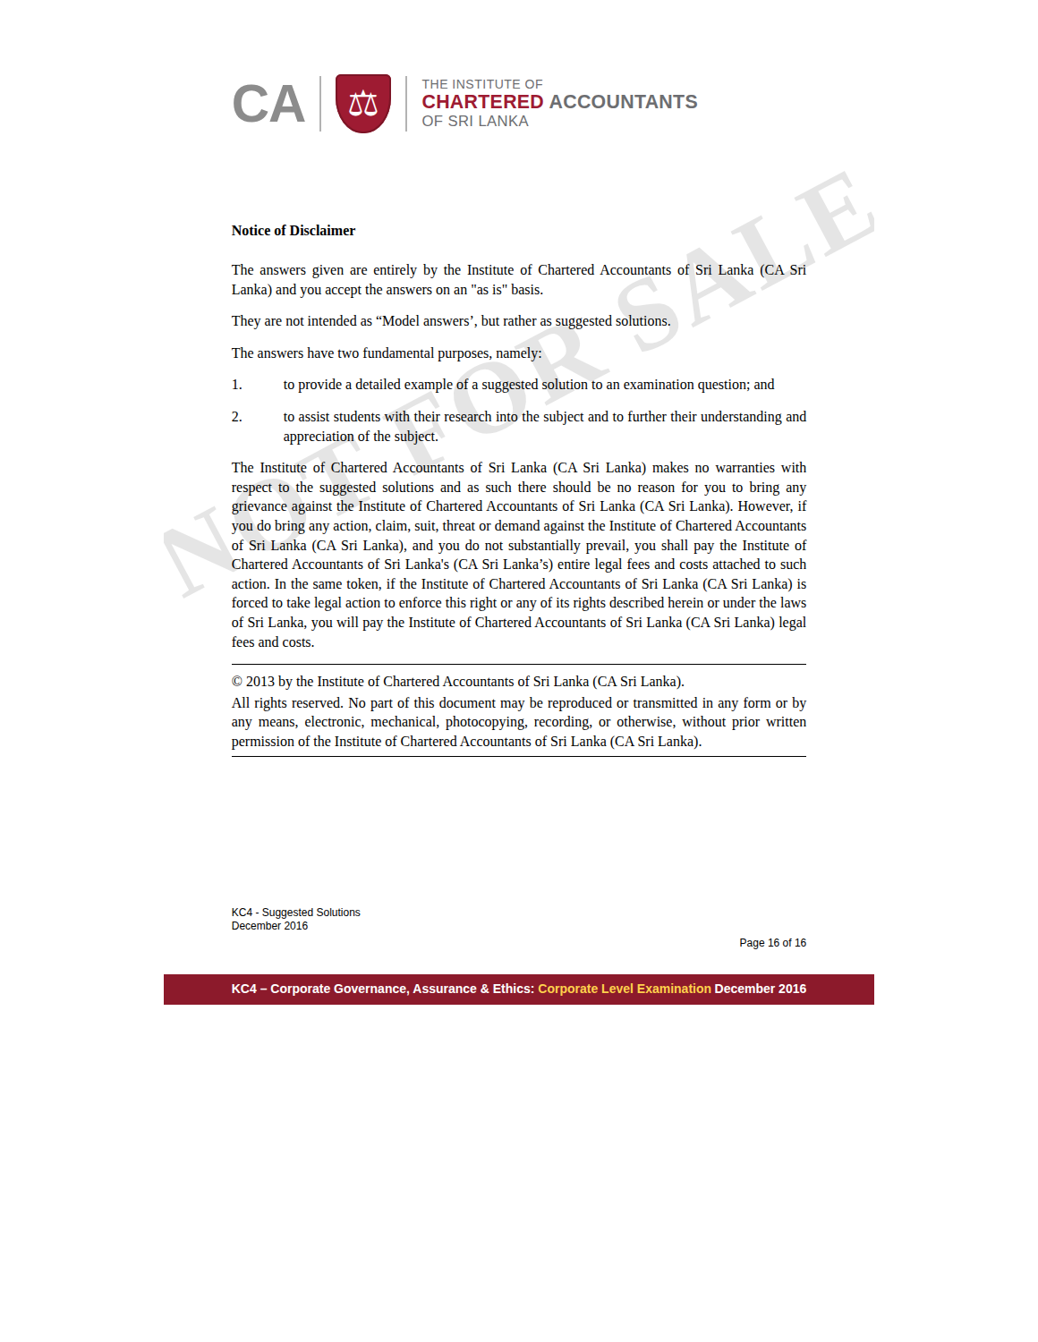NOT FOR SALE
CA
⚖
THE INSTITUTE OF
CHARTERED ACCOUNTANTS
OF SRI LANKA
Notice of Disclaimer
The answers given are entirely by the Institute of Chartered Accountants of Sri Lanka (CA Sri Lanka) and you accept the answers on an "as is" basis.
They are not intended as “Model answers’, but rather as suggested solutions.
The answers have two fundamental purposes, namely:
1. to provide a detailed example of a suggested solution to an examination question; and
2. to assist students with their research into the subject and to further their understanding and appreciation of the subject.
The Institute of Chartered Accountants of Sri Lanka (CA Sri Lanka) makes no warranties with respect to the suggested solutions and as such there should be no reason for you to bring any grievance against the Institute of Chartered Accountants of Sri Lanka (CA Sri Lanka). However, if you do bring any action, claim, suit, threat or demand against the Institute of Chartered Accountants of Sri Lanka (CA Sri Lanka), and you do not substantially prevail, you shall pay the Institute of Chartered Accountants of Sri Lanka's (CA Sri Lanka’s) entire legal fees and costs attached to such action. In the same token, if the Institute of Chartered Accountants of Sri Lanka (CA Sri Lanka) is forced to take legal action to enforce this right or any of its rights described herein or under the laws of Sri Lanka, you will pay the Institute of Chartered Accountants of Sri Lanka (CA Sri Lanka) legal fees and costs.
© 2013 by the Institute of Chartered Accountants of Sri Lanka (CA Sri Lanka).
All rights reserved. No part of this document may be reproduced or transmitted in any form or by any means, electronic, mechanical, photocopying, recording, or otherwise, without prior written permission of the Institute of Chartered Accountants of Sri Lanka (CA Sri Lanka).
KC4 - Suggested Solutions
December 2016
Page 16 of 16
KC4 – Corporate Governance, Assurance & Ethics: Corporate Level Examination
December 2016